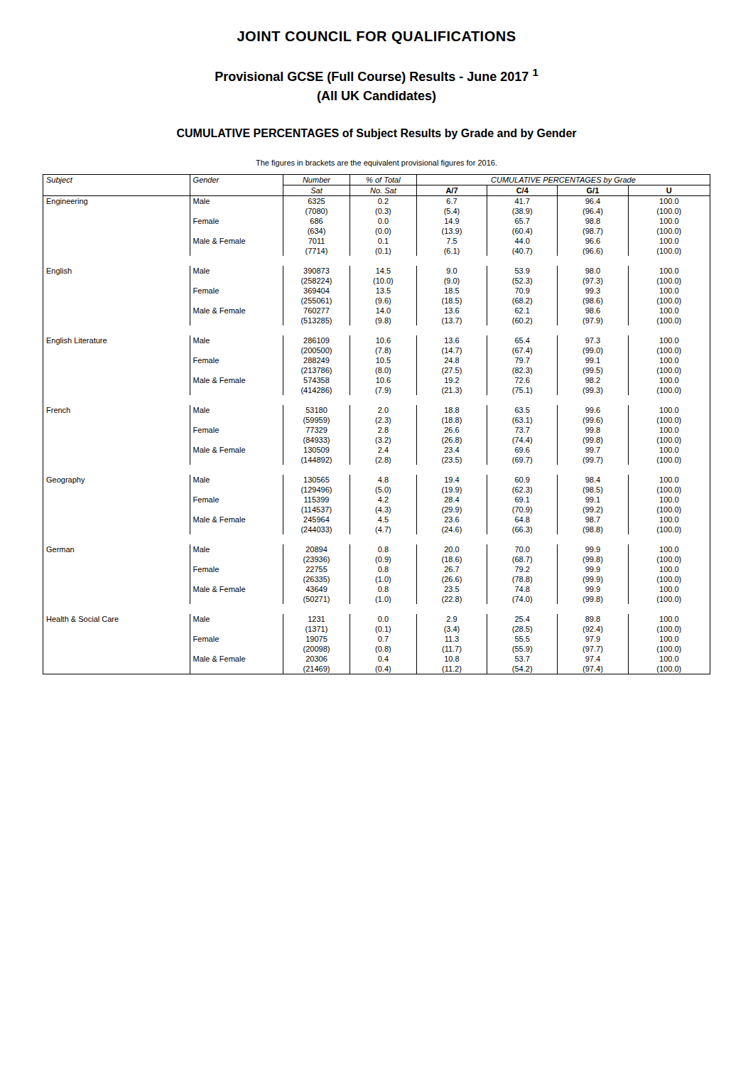JOINT COUNCIL FOR QUALIFICATIONS
Provisional GCSE (Full Course) Results - June 2017 1
(All UK Candidates)
CUMULATIVE PERCENTAGES of Subject Results by Grade and by Gender
The figures in brackets are the equivalent provisional figures for 2016.
| Subject | Gender | Number | % of Total | CUMULATIVE PERCENTAGES by Grade |
| --- | --- | --- | --- | --- |
| Sat | No. Sat | A/7 | C/4 | G/1 | U |
| Engineering | Male | 6325 | 0.2 | 6.7 | 41.7 | 96.4 | 100.0 |
| | | (7080) | (0.3) | (5.4) | (38.9) | (96.4) | (100.0) |
| | Female | 686 | 0.0 | 14.9 | 65.7 | 98.8 | 100.0 |
| | | (634) | (0.0) | (13.9) | (60.4) | (98.7) | (100.0) |
| | Male & Female | 7011 | 0.1 | 7.5 | 44.0 | 96.6 | 100.0 |
| | | (7714) | (0.1) | (6.1) | (40.7) | (96.6) | (100.0) |
| English | Male | 390873 | 14.5 | 9.0 | 53.9 | 98.0 | 100.0 |
| | | (258224) | (10.0) | (9.0) | (52.3) | (97.3) | (100.0) |
| | Female | 369404 | 13.5 | 18.5 | 70.9 | 99.3 | 100.0 |
| | | (255061) | (9.6) | (18.5) | (68.2) | (98.6) | (100.0) |
| | Male & Female | 760277 | 14.0 | 13.6 | 62.1 | 98.6 | 100.0 |
| | | (513285) | (9.8) | (13.7) | (60.2) | (97.9) | (100.0) |
| English Literature | Male | 286109 | 10.6 | 13.6 | 65.4 | 97.3 | 100.0 |
| | | (200500) | (7.8) | (14.7) | (67.4) | (99.0) | (100.0) |
| | Female | 288249 | 10.5 | 24.8 | 79.7 | 99.1 | 100.0 |
| | | (213786) | (8.0) | (27.5) | (82.3) | (99.5) | (100.0) |
| | Male & Female | 574358 | 10.6 | 19.2 | 72.6 | 98.2 | 100.0 |
| | | (414286) | (7.9) | (21.3) | (75.1) | (99.3) | (100.0) |
| French | Male | 53180 | 2.0 | 18.8 | 63.5 | 99.6 | 100.0 |
| | | (59959) | (2.3) | (18.8) | (63.1) | (99.6) | (100.0) |
| | Female | 77329 | 2.8 | 26.6 | 73.7 | 99.8 | 100.0 |
| | | (84933) | (3.2) | (26.8) | (74.4) | (99.8) | (100.0) |
| | Male & Female | 130509 | 2.4 | 23.4 | 69.6 | 99.7 | 100.0 |
| | | (144892) | (2.8) | (23.5) | (69.7) | (99.7) | (100.0) |
| Geography | Male | 130565 | 4.8 | 19.4 | 60.9 | 98.4 | 100.0 |
| | | (129496) | (5.0) | (19.9) | (62.3) | (98.5) | (100.0) |
| | Female | 115399 | 4.2 | 28.4 | 69.1 | 99.1 | 100.0 |
| | | (114537) | (4.3) | (29.9) | (70.9) | (99.2) | (100.0) |
| | Male & Female | 245964 | 4.5 | 23.6 | 64.8 | 98.7 | 100.0 |
| | | (244033) | (4.7) | (24.6) | (66.3) | (98.8) | (100.0) |
| German | Male | 20894 | 0.8 | 20.0 | 70.0 | 99.9 | 100.0 |
| | | (23936) | (0.9) | (18.6) | (68.7) | (99.8) | (100.0) |
| | Female | 22755 | 0.8 | 26.7 | 79.2 | 99.9 | 100.0 |
| | | (26335) | (1.0) | (26.6) | (78.8) | (99.9) | (100.0) |
| | Male & Female | 43649 | 0.8 | 23.5 | 74.8 | 99.9 | 100.0 |
| | | (50271) | (1.0) | (22.8) | (74.0) | (99.8) | (100.0) |
| Health & Social Care | Male | 1231 | 0.0 | 2.9 | 25.4 | 89.8 | 100.0 |
| | | (1371) | (0.1) | (3.4) | (28.5) | (92.4) | (100.0) |
| | Female | 19075 | 0.7 | 11.3 | 55.5 | 97.9 | 100.0 |
| | | (20098) | (0.8) | (11.7) | (55.9) | (97.7) | (100.0) |
| | Male & Female | 20306 | 0.4 | 10.8 | 53.7 | 97.4 | 100.0 |
| | | (21469) | (0.4) | (11.2) | (54.2) | (97.4) | (100.0) |